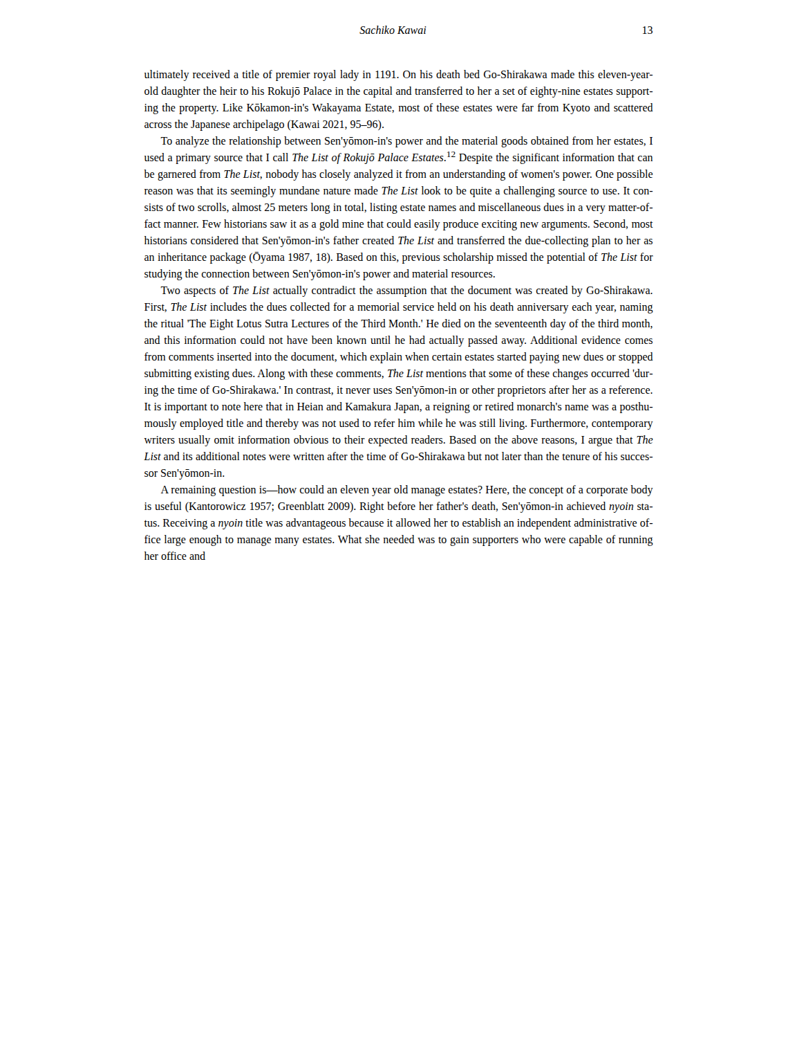Sachiko Kawai 13
ultimately received a title of premier royal lady in 1191. On his death bed Go-Shirakawa made this eleven-year-old daughter the heir to his Rokujō Palace in the capital and transferred to her a set of eighty-nine estates supporting the property. Like Kōkamon-in's Wakayama Estate, most of these estates were far from Kyoto and scattered across the Japanese archipelago (Kawai 2021, 95–96).
To analyze the relationship between Sen'yōmon-in's power and the material goods obtained from her estates, I used a primary source that I call The List of Rokujō Palace Estates.12 Despite the significant information that can be garnered from The List, nobody has closely analyzed it from an understanding of women's power. One possible reason was that its seemingly mundane nature made The List look to be quite a challenging source to use. It consists of two scrolls, almost 25 meters long in total, listing estate names and miscellaneous dues in a very matter-of-fact manner. Few historians saw it as a gold mine that could easily produce exciting new arguments. Second, most historians considered that Sen'yōmon-in's father created The List and transferred the due-collecting plan to her as an inheritance package (Ōyama 1987, 18). Based on this, previous scholarship missed the potential of The List for studying the connection between Sen'yōmon-in's power and material resources.
Two aspects of The List actually contradict the assumption that the document was created by Go-Shirakawa. First, The List includes the dues collected for a memorial service held on his death anniversary each year, naming the ritual 'The Eight Lotus Sutra Lectures of the Third Month.' He died on the seventeenth day of the third month, and this information could not have been known until he had actually passed away. Additional evidence comes from comments inserted into the document, which explain when certain estates started paying new dues or stopped submitting existing dues. Along with these comments, The List mentions that some of these changes occurred 'during the time of Go-Shirakawa.' In contrast, it never uses Sen'yōmon-in or other proprietors after her as a reference. It is important to note here that in Heian and Kamakura Japan, a reigning or retired monarch's name was a posthumously employed title and thereby was not used to refer him while he was still living. Furthermore, contemporary writers usually omit information obvious to their expected readers. Based on the above reasons, I argue that The List and its additional notes were written after the time of Go-Shirakawa but not later than the tenure of his successor Sen'yōmon-in.
A remaining question is—how could an eleven year old manage estates? Here, the concept of a corporate body is useful (Kantorowicz 1957; Greenblatt 2009). Right before her father's death, Sen'yōmon-in achieved nyoin status. Receiving a nyoin title was advantageous because it allowed her to establish an independent administrative office large enough to manage many estates. What she needed was to gain supporters who were capable of running her office and